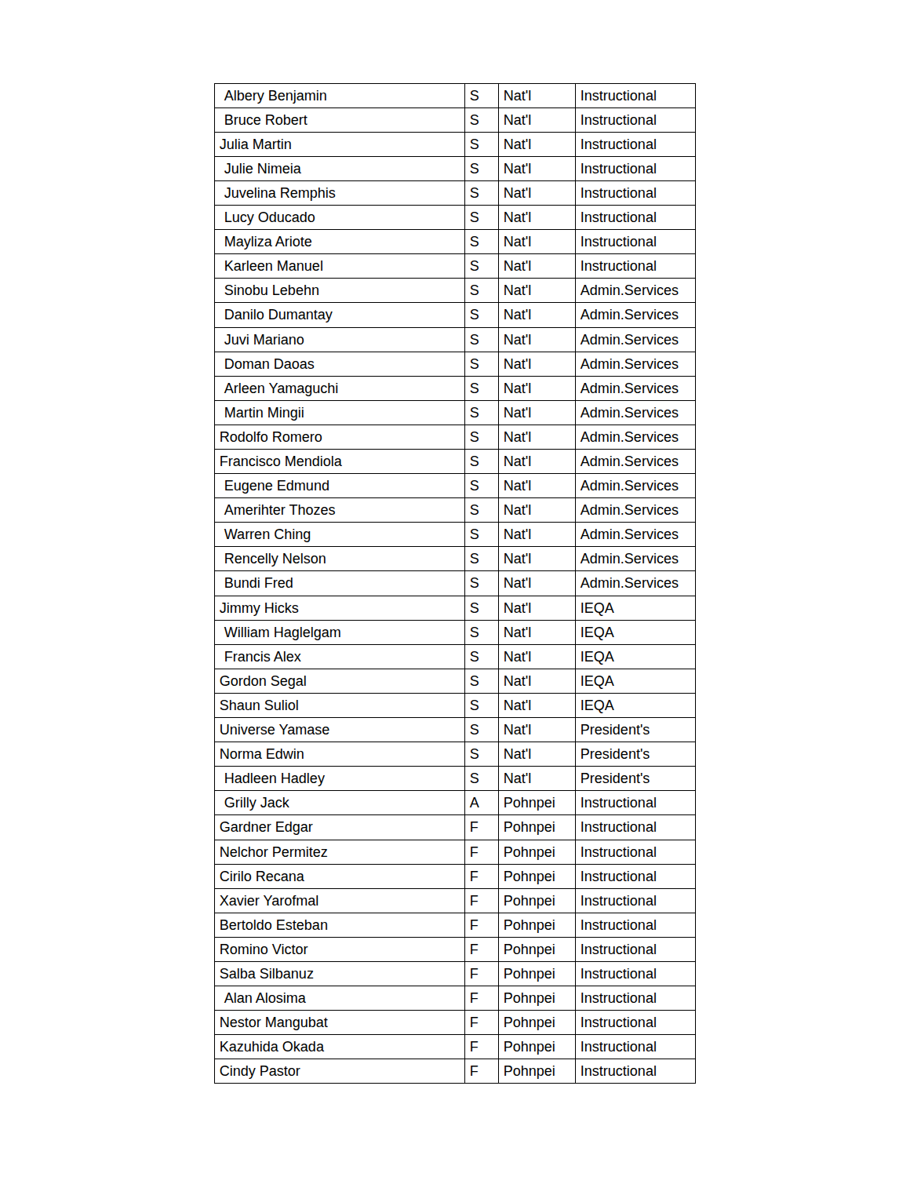| Albery Benjamin | S | Nat'l | Instructional |
| Bruce Robert | S | Nat'l | Instructional |
| Julia Martin | S | Nat'l | Instructional |
| Julie Nimeia | S | Nat'l | Instructional |
| Juvelina Remphis | S | Nat'l | Instructional |
| Lucy Oducado | S | Nat'l | Instructional |
| Mayliza Ariote | S | Nat'l | Instructional |
| Karleen Manuel | S | Nat'l | Instructional |
| Sinobu Lebehn | S | Nat'l | Admin.Services |
| Danilo Dumantay | S | Nat'l | Admin.Services |
| Juvi Mariano | S | Nat'l | Admin.Services |
| Doman Daoas | S | Nat'l | Admin.Services |
| Arleen Yamaguchi | S | Nat'l | Admin.Services |
| Martin Mingii | S | Nat'l | Admin.Services |
| Rodolfo Romero | S | Nat'l | Admin.Services |
| Francisco Mendiola | S | Nat'l | Admin.Services |
| Eugene Edmund | S | Nat'l | Admin.Services |
| Amerihter Thozes | S | Nat'l | Admin.Services |
| Warren Ching | S | Nat'l | Admin.Services |
| Rencelly Nelson | S | Nat'l | Admin.Services |
| Bundi Fred | S | Nat'l | Admin.Services |
| Jimmy Hicks | S | Nat'l | IEQA |
| William Haglelgam | S | Nat'l | IEQA |
| Francis Alex | S | Nat'l | IEQA |
| Gordon Segal | S | Nat'l | IEQA |
| Shaun Suliol | S | Nat'l | IEQA |
| Universe Yamase | S | Nat'l | President's |
| Norma Edwin | S | Nat'l | President's |
| Hadleen Hadley | S | Nat'l | President's |
| Grilly Jack | A | Pohnpei | Instructional |
| Gardner Edgar | F | Pohnpei | Instructional |
| Nelchor Permitez | F | Pohnpei | Instructional |
| Cirilo Recana | F | Pohnpei | Instructional |
| Xavier Yarofmal | F | Pohnpei | Instructional |
| Bertoldo Esteban | F | Pohnpei | Instructional |
| Romino Victor | F | Pohnpei | Instructional |
| Salba Silbanuz | F | Pohnpei | Instructional |
| Alan Alosima | F | Pohnpei | Instructional |
| Nestor Mangubat | F | Pohnpei | Instructional |
| Kazuhida Okada | F | Pohnpei | Instructional |
| Cindy Pastor | F | Pohnpei | Instructional |